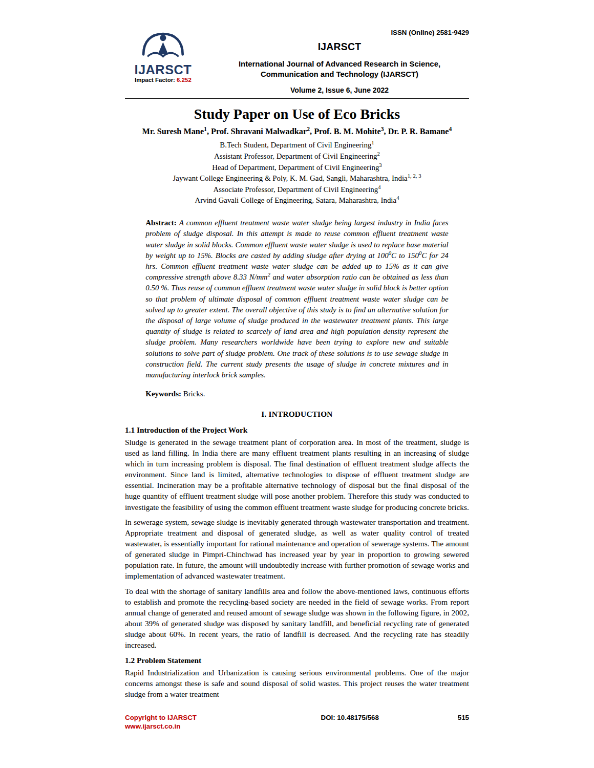IJARSCT
Impact Factor: 6.252
ISSN (Online) 2581-9429
IJARSCT
International Journal of Advanced Research in Science, Communication and Technology (IJARSCT)
Volume 2, Issue 6, June 2022
Study Paper on Use of Eco Bricks
Mr. Suresh Mane1, Prof. Shravani Malwadkar2, Prof. B. M. Mohite3, Dr. P. R. Bamane4
B.Tech Student, Department of Civil Engineering1
Assistant Professor, Department of Civil Engineering2
Head of Department, Department of Civil Engineering3
Jaywant College Engineering & Poly, K. M. Gad, Sangli, Maharashtra, India1, 2, 3
Associate Professor, Department of Civil Engineering4
Arvind Gavali College of Engineering, Satara, Maharashtra, India4
Abstract: A common effluent treatment waste water sludge being largest industry in India faces problem of sludge disposal. In this attempt is made to reuse common effluent treatment waste water sludge in solid blocks. Common effluent waste water sludge is used to replace base material by weight up to 15%. Blocks are casted by adding sludge after drying at 1000C to 1500C for 24 hrs. Common effluent treatment waste water sludge can be added up to 15% as it can give compressive strength above 8.33 N/mm2 and water absorption ratio can be obtained as less than 0.50 %. Thus reuse of common effluent treatment waste water sludge in solid block is better option so that problem of ultimate disposal of common effluent treatment waste water sludge can be solved up to greater extent. The overall objective of this study is to find an alternative solution for the disposal of large volume of sludge produced in the wastewater treatment plants. This large quantity of sludge is related to scarcely of land area and high population density represent the sludge problem. Many researchers worldwide have been trying to explore new and suitable solutions to solve part of sludge problem. One track of these solutions is to use sewage sludge in construction field. The current study presents the usage of sludge in concrete mixtures and in manufacturing interlock brick samples.
Keywords: Bricks.
I. INTRODUCTION
1.1 Introduction of the Project Work
Sludge is generated in the sewage treatment plant of corporation area. In most of the treatment, sludge is used as land filling. In India there are many effluent treatment plants resulting in an increasing of sludge which in turn increasing problem is disposal. The final destination of effluent treatment sludge affects the environment. Since land is limited, alternative technologies to dispose of effluent treatment sludge are essential. Incineration may be a profitable alternative technology of disposal but the final disposal of the huge quantity of effluent treatment sludge will pose another problem. Therefore this study was conducted to investigate the feasibility of using the common effluent treatment waste sludge for producing concrete bricks.
In sewerage system, sewage sludge is inevitably generated through wastewater transportation and treatment. Appropriate treatment and disposal of generated sludge, as well as water quality control of treated wastewater, is essentially important for rational maintenance and operation of sewerage systems. The amount of generated sludge in Pimpri-Chinchwad has increased year by year in proportion to growing sewered population rate. In future, the amount will undoubtedly increase with further promotion of sewage works and implementation of advanced wastewater treatment.
To deal with the shortage of sanitary landfills area and follow the above-mentioned laws, continuous efforts to establish and promote the recycling-based society are needed in the field of sewage works. From report annual change of generated and reused amount of sewage sludge was shown in the following figure, in 2002, about 39% of generated sludge was disposed by sanitary landfill, and beneficial recycling rate of generated sludge about 60%. In recent years, the ratio of landfill is decreased. And the recycling rate has steadily increased.
1.2 Problem Statement
Rapid Industrialization and Urbanization is causing serious environmental problems. One of the major concerns amongst these is safe and sound disposal of solid wastes. This project reuses the water treatment sludge from a water treatment
Copyright to IJARSCT www.ijarsct.co.in
DOI: 10.48175/568
515